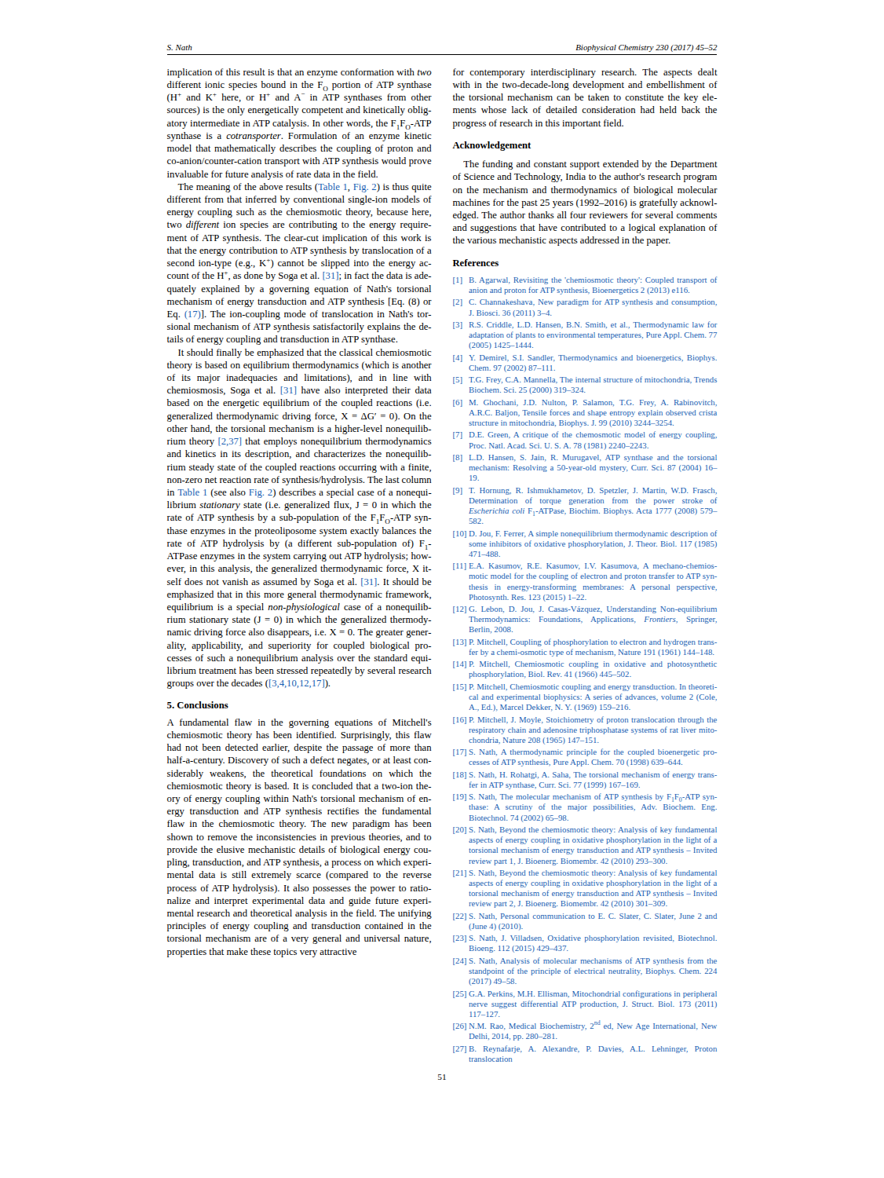S. Nath
Biophysical Chemistry 230 (2017) 45–52
implication of this result is that an enzyme conformation with two different ionic species bound in the FO portion of ATP synthase (H+ and K+ here, or H+ and A− in ATP synthases from other sources) is the only energetically competent and kinetically obligatory intermediate in ATP catalysis. In other words, the F1FO-ATP synthase is a cotransporter. Formulation of an enzyme kinetic model that mathematically describes the coupling of proton and co-anion/counter-cation transport with ATP synthesis would prove invaluable for future analysis of rate data in the field.
The meaning of the above results (Table 1, Fig. 2) is thus quite different from that inferred by conventional single-ion models of energy coupling such as the chemiosmotic theory, because here, two different ion species are contributing to the energy requirement of ATP synthesis. The clear-cut implication of this work is that the energy contribution to ATP synthesis by translocation of a second ion-type (e.g., K+) cannot be slipped into the energy account of the H+, as done by Soga et al. [31]; in fact the data is adequately explained by a governing equation of Nath's torsional mechanism of energy transduction and ATP synthesis [Eq. (8) or Eq. (17)]. The ion-coupling mode of translocation in Nath's torsional mechanism of ATP synthesis satisfactorily explains the details of energy coupling and transduction in ATP synthase.
It should finally be emphasized that the classical chemiosmotic theory is based on equilibrium thermodynamics (which is another of its major inadequacies and limitations), and in line with chemiosmosis, Soga et al. [31] have also interpreted their data based on the energetic equilibrium of the coupled reactions (i.e. generalized thermodynamic driving force, X = ΔG′ = 0). On the other hand, the torsional mechanism is a higher-level nonequilibrium theory [2,37] that employs nonequilibrium thermodynamics and kinetics in its description, and characterizes the nonequilibrium steady state of the coupled reactions occurring with a finite, non-zero net reaction rate of synthesis/hydrolysis. The last column in Table 1 (see also Fig. 2) describes a special case of a nonequilibrium stationary state (i.e. generalized flux, J = 0 in which the rate of ATP synthesis by a sub-population of the F1FO-ATP synthase enzymes in the proteoliposome system exactly balances the rate of ATP hydrolysis by (a different sub-population of) F1-ATPase enzymes in the system carrying out ATP hydrolysis; however, in this analysis, the generalized thermodynamic force, X itself does not vanish as assumed by Soga et al. [31]. It should be emphasized that in this more general thermodynamic framework, equilibrium is a special non-physiological case of a nonequilibrium stationary state (J = 0) in which the generalized thermodynamic driving force also disappears, i.e. X = 0. The greater generality, applicability, and superiority for coupled biological processes of such a nonequilibrium analysis over the standard equilibrium treatment has been stressed repeatedly by several research groups over the decades ([3,4,10,12,17]).
5. Conclusions
A fundamental flaw in the governing equations of Mitchell's chemiosmotic theory has been identified. Surprisingly, this flaw had not been detected earlier, despite the passage of more than half-a-century. Discovery of such a defect negates, or at least considerably weakens, the theoretical foundations on which the chemiosmotic theory is based. It is concluded that a two-ion theory of energy coupling within Nath's torsional mechanism of energy transduction and ATP synthesis rectifies the fundamental flaw in the chemiosmotic theory. The new paradigm has been shown to remove the inconsistencies in previous theories, and to provide the elusive mechanistic details of biological energy coupling, transduction, and ATP synthesis, a process on which experimental data is still extremely scarce (compared to the reverse process of ATP hydrolysis). It also possesses the power to rationalize and interpret experimental data and guide future experimental research and theoretical analysis in the field. The unifying principles of energy coupling and transduction contained in the torsional mechanism are of a very general and universal nature, properties that make these topics very attractive
for contemporary interdisciplinary research. The aspects dealt with in the two-decade-long development and embellishment of the torsional mechanism can be taken to constitute the key elements whose lack of detailed consideration had held back the progress of research in this important field.
Acknowledgement
The funding and constant support extended by the Department of Science and Technology, India to the author's research program on the mechanism and thermodynamics of biological molecular machines for the past 25 years (1992–2016) is gratefully acknowledged. The author thanks all four reviewers for several comments and suggestions that have contributed to a logical explanation of the various mechanistic aspects addressed in the paper.
References
[1] B. Agarwal, Revisiting the 'chemiosmotic theory': Coupled transport of anion and proton for ATP synthesis, Bioenergetics 2 (2013) e116.
[2] C. Channakeshava, New paradigm for ATP synthesis and consumption, J. Biosci. 36 (2011) 3–4.
[3] R.S. Criddle, L.D. Hansen, B.N. Smith, et al., Thermodynamic law for adaptation of plants to environmental temperatures, Pure Appl. Chem. 77 (2005) 1425–1444.
[4] Y. Demirel, S.I. Sandler, Thermodynamics and bioenergetics, Biophys. Chem. 97 (2002) 87–111.
[5] T.G. Frey, C.A. Mannella, The internal structure of mitochondria, Trends Biochem. Sci. 25 (2000) 319–324.
[6] M. Ghochani, J.D. Nulton, P. Salamon, T.G. Frey, A. Rabinovitch, A.R.C. Baljon, Tensile forces and shape entropy explain observed crista structure in mitochondria, Biophys. J. 99 (2010) 3244–3254.
[7] D.E. Green, A critique of the chemosmotic model of energy coupling, Proc. Natl. Acad. Sci. U. S. A. 78 (1981) 2240–2243.
[8] L.D. Hansen, S. Jain, R. Murugavel, ATP synthase and the torsional mechanism: Resolving a 50-year-old mystery, Curr. Sci. 87 (2004) 16–19.
[9] T. Hornung, R. Ishmukhametov, D. Spetzler, J. Martin, W.D. Frasch, Determination of torque generation from the power stroke of Escherichia coli F1-ATPase, Biochim. Biophys. Acta 1777 (2008) 579–582.
[10] D. Jou, F. Ferrer, A simple nonequilibrium thermodynamic description of some inhibitors of oxidative phosphorylation, J. Theor. Biol. 117 (1985) 471–488.
[11] E.A. Kasumov, R.E. Kasumov, I.V. Kasumova, A mechano-chemiosmotic model for the coupling of electron and proton transfer to ATP synthesis in energy-transforming membranes: A personal perspective, Photosynth. Res. 123 (2015) 1–22.
[12] G. Lebon, D. Jou, J. Casas-Vázquez, Understanding Non-equilibrium Thermodynamics: Foundations, Applications, Frontiers, Springer, Berlin, 2008.
[13] P. Mitchell, Coupling of phosphorylation to electron and hydrogen transfer by a chemi-osmotic type of mechanism, Nature 191 (1961) 144–148.
[14] P. Mitchell, Chemiosmotic coupling in oxidative and photosynthetic phosphorylation, Biol. Rev. 41 (1966) 445–502.
[15] P. Mitchell, Chemiosmotic coupling and energy transduction. In theoretical and experimental biophysics: A series of advances, volume 2 (Cole, A., Ed.), Marcel Dekker, N. Y. (1969) 159–216.
[16] P. Mitchell, J. Moyle, Stoichiometry of proton translocation through the respiratory chain and adenosine triphosphatase systems of rat liver mitochondria, Nature 208 (1965) 147–151.
[17] S. Nath, A thermodynamic principle for the coupled bioenergetic processes of ATP synthesis, Pure Appl. Chem. 70 (1998) 639–644.
[18] S. Nath, H. Rohatgi, A. Saha, The torsional mechanism of energy transfer in ATP synthase, Curr. Sci. 77 (1999) 167–169.
[19] S. Nath, The molecular mechanism of ATP synthesis by F1F0-ATP synthase: A scrutiny of the major possibilities, Adv. Biochem. Eng. Biotechnol. 74 (2002) 65–98.
[20] S. Nath, Beyond the chemiosmotic theory: Analysis of key fundamental aspects of energy coupling in oxidative phosphorylation in the light of a torsional mechanism of energy transduction and ATP synthesis – Invited review part 1, J. Bioenerg. Biomembr. 42 (2010) 293–300.
[21] S. Nath, Beyond the chemiosmotic theory: Analysis of key fundamental aspects of energy coupling in oxidative phosphorylation in the light of a torsional mechanism of energy transduction and ATP synthesis – Invited review part 2, J. Bioenerg. Biomembr. 42 (2010) 301–309.
[22] S. Nath, Personal communication to E. C. Slater, C. Slater, June 2 and (June 4) (2010).
[23] S. Nath, J. Villadsen, Oxidative phosphorylation revisited, Biotechnol. Bioeng. 112 (2015) 429–437.
[24] S. Nath, Analysis of molecular mechanisms of ATP synthesis from the standpoint of the principle of electrical neutrality, Biophys. Chem. 224 (2017) 49–58.
[25] G.A. Perkins, M.H. Ellisman, Mitochondrial configurations in peripheral nerve suggest differential ATP production, J. Struct. Biol. 173 (2011) 117–127.
[26] N.M. Rao, Medical Biochemistry, 2nd ed, New Age International, New Delhi, 2014, pp. 280–281.
[27] B. Reynafarje, A. Alexandre, P. Davies, A.L. Lehninger, Proton translocation
51